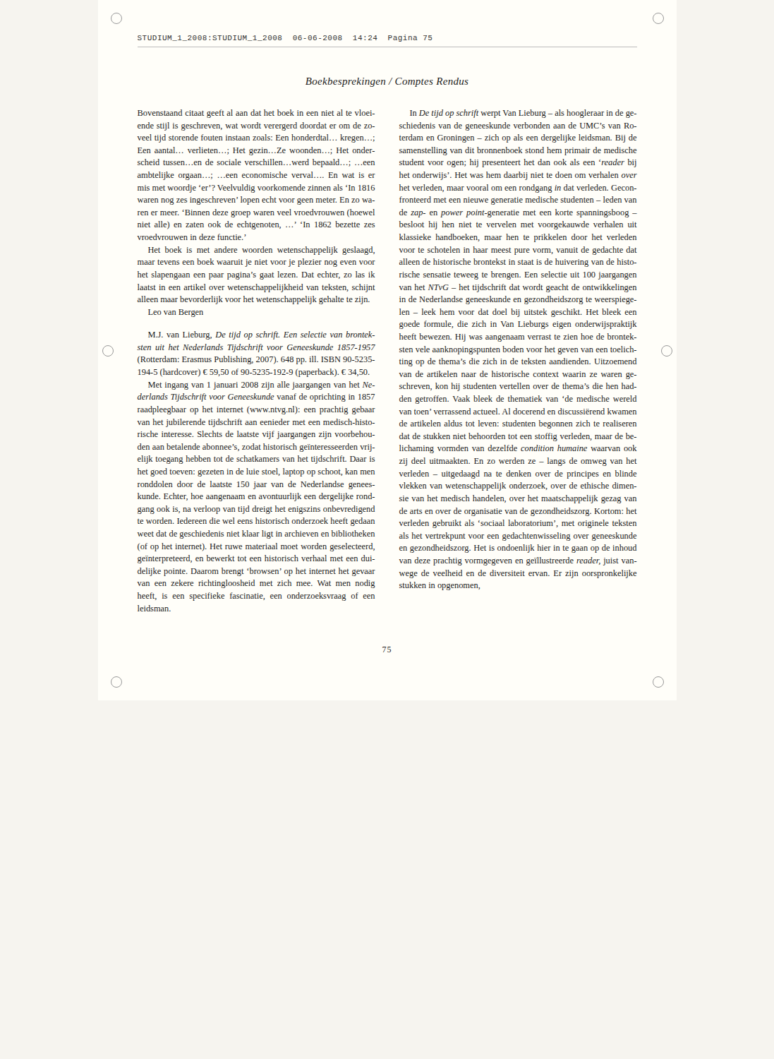STUDIUM_1_2008:STUDIUM_1_2008 06-06-2008 14:24 Pagina 75
Boekbesprekingen / Comptes Rendus
Bovenstaand citaat geeft al aan dat het boek in een niet al te vloeiende stijl is geschreven, wat wordt verergerd doordat er om de zoveel tijd storende fouten instaan zoals: Een honderdtal… kregen…; Een aantal… verlieten…; Het gezin…Ze woonden…; Het onderscheid tussen…en de sociale verschillen…werd bepaald…; …een ambtelijke orgaan…; …een economische verval…. En wat is er mis met woordje ‘er’? Veelvuldig voorkomende zinnen als ‘In 1816 waren nog zes ingeschreven’ lopen echt voor geen meter. En zo waren er meer. ‘Binnen deze groep waren veel vroedvrouwen (hoewel niet alle) en zaten ook de echtgenoten, …’ ‘In 1862 bezette zes vroedvrouwen in deze functie.’
Het boek is met andere woorden wetenschappelijk geslaagd, maar tevens een boek waaruit je niet voor je plezier nog even voor het slapengaan een paar pagina’s gaat lezen. Dat echter, zo las ik laatst in een artikel over wetenschappelijkheid van teksten, schijnt alleen maar bevorderlijk voor het wetenschappelijk gehalte te zijn.
Leo van Bergen
M.J. van Lieburg, De tijd op schrift. Een selectie van bronteksten uit het Nederlands Tijdschrift voor Geneeskunde 1857-1957 (Rotterdam: Erasmus Publishing, 2007). 648 pp. ill. ISBN 90-5235-194-5 (hardcover) € 59,50 of 90-5235-192-9 (paperback). € 34,50.
Met ingang van 1 januari 2008 zijn alle jaargangen van het Nederlands Tijdschrift voor Geneeskunde vanaf de oprichting in 1857 raadpleegbaar op het internet (www.ntvg.nl): een prachtig gebaar van het jubilerende tijdschrift aan eenieder met een medisch-historische interesse. Slechts de laatste vijf jaargangen zijn voorbehouden aan betalende abonnee’s, zodat historisch geïnteresseerden vrijelijk toegang hebben tot de schatkamers van het tijdschrift. Daar is het goed toeven: gezeten in de luie stoel, laptop op schoot, kan men ronddolen door de laatste 150 jaar van de Nederlandse geneeskunde. Echter, hoe aangenaam en avontuurlijk een dergelijke rondgang ook is, na verloop van tijd dreigt het enigszins onbevredigend te worden. Iedereen die wel eens historisch onderzoek heeft gedaan weet dat de geschiedenis niet klaar ligt in archieven en bibliotheken (of op het internet). Het ruwe materiaal moet worden geselecteerd, geïnterpreteerd, en bewerkt tot een historisch verhaal met een duidelijke pointe. Daarom brengt ‘browsen’ op het internet het gevaar van een zekere richtingloosheid met zich mee. Wat men nodig heeft, is een specifieke fascinatie, een onderzoeksvraag of een leidsman.
In De tijd op schrift werpt Van Lieburg – als hoogleraar in de geschiedenis van de geneeskunde verbonden aan de UMC’s van Roterdam en Groningen – zich op als een dergelijke leidsman. Bij de samenstelling van dit bronnenboek stond hem primair de medische student voor ogen; hij presenteert het dan ook als een ‘reader bij het onderwijs’. Het was hem daarbij niet te doen om verhalen over het verleden, maar vooral om een rondgang in dat verleden. Geconfronteerd met een nieuwe generatie medische studenten – leden van de zap- en power point-generatie met een korte spanningsboog – besloot hij hen niet te vervelen met voorgekauwde verhalen uit klassieke handboeken, maar hen te prikkelen door het verleden voor te schotelen in haar meest pure vorm, vanuit de gedachte dat alleen de historische brontekst in staat is de huivering van de historische sensatie teweeg te brengen. Een selectie uit 100 jaargangen van het NTvG – het tijdschrift dat wordt geacht de ontwikkelingen in de Nederlandse geneeskunde en gezondheidszorg te weerspiegelen – leek hem voor dat doel bij uitstek geschikt. Het bleek een goede formule, die zich in Van Lieburgs eigen onderwijspraktijk heeft bewezen. Hij was aangenaam verrast te zien hoe de bronteksten vele aanknopingspunten boden voor het geven van een toelichting op de thema’s die zich in de teksten aandienden. Uitzoemend van de artikelen naar de historische context waarin ze waren geschreven, kon hij studenten vertellen over de thema’s die hen hadden getroffen. Vaak bleek de thematiek van ‘de medische wereld van toen’ verrassend actueel. Al docerend en discussiërend kwamen de artikelen aldus tot leven: studenten begonnen zich te realiseren dat de stukken niet behoorden tot een stoffig verleden, maar de belichaming vormden van dezelfde condition humaine waarvan ook zij deel uitmaakten. En zo werden ze – langs de omweg van het verleden – uitgedaagd na te denken over de principes en blinde vlekken van wetenschappelijk onderzoek, over de ethische dimensie van het medisch handelen, over het maatschappelijk gezag van de arts en over de organisatie van de gezondheidszorg. Kortom: het verleden gebruikt als ‘sociaal laboratorium’, met originele teksten als het vertrekpunt voor een gedachtenwisseling over geneeskunde en gezondheidszorg. Het is ondoenlijk hier in te gaan op de inhoud van deze prachtig vormgegeven en geïllustreerde reader, juist vanwege de veelheid en de diversiteit ervan. Er zijn oorspronkelijke stukken in opgenomen,
75